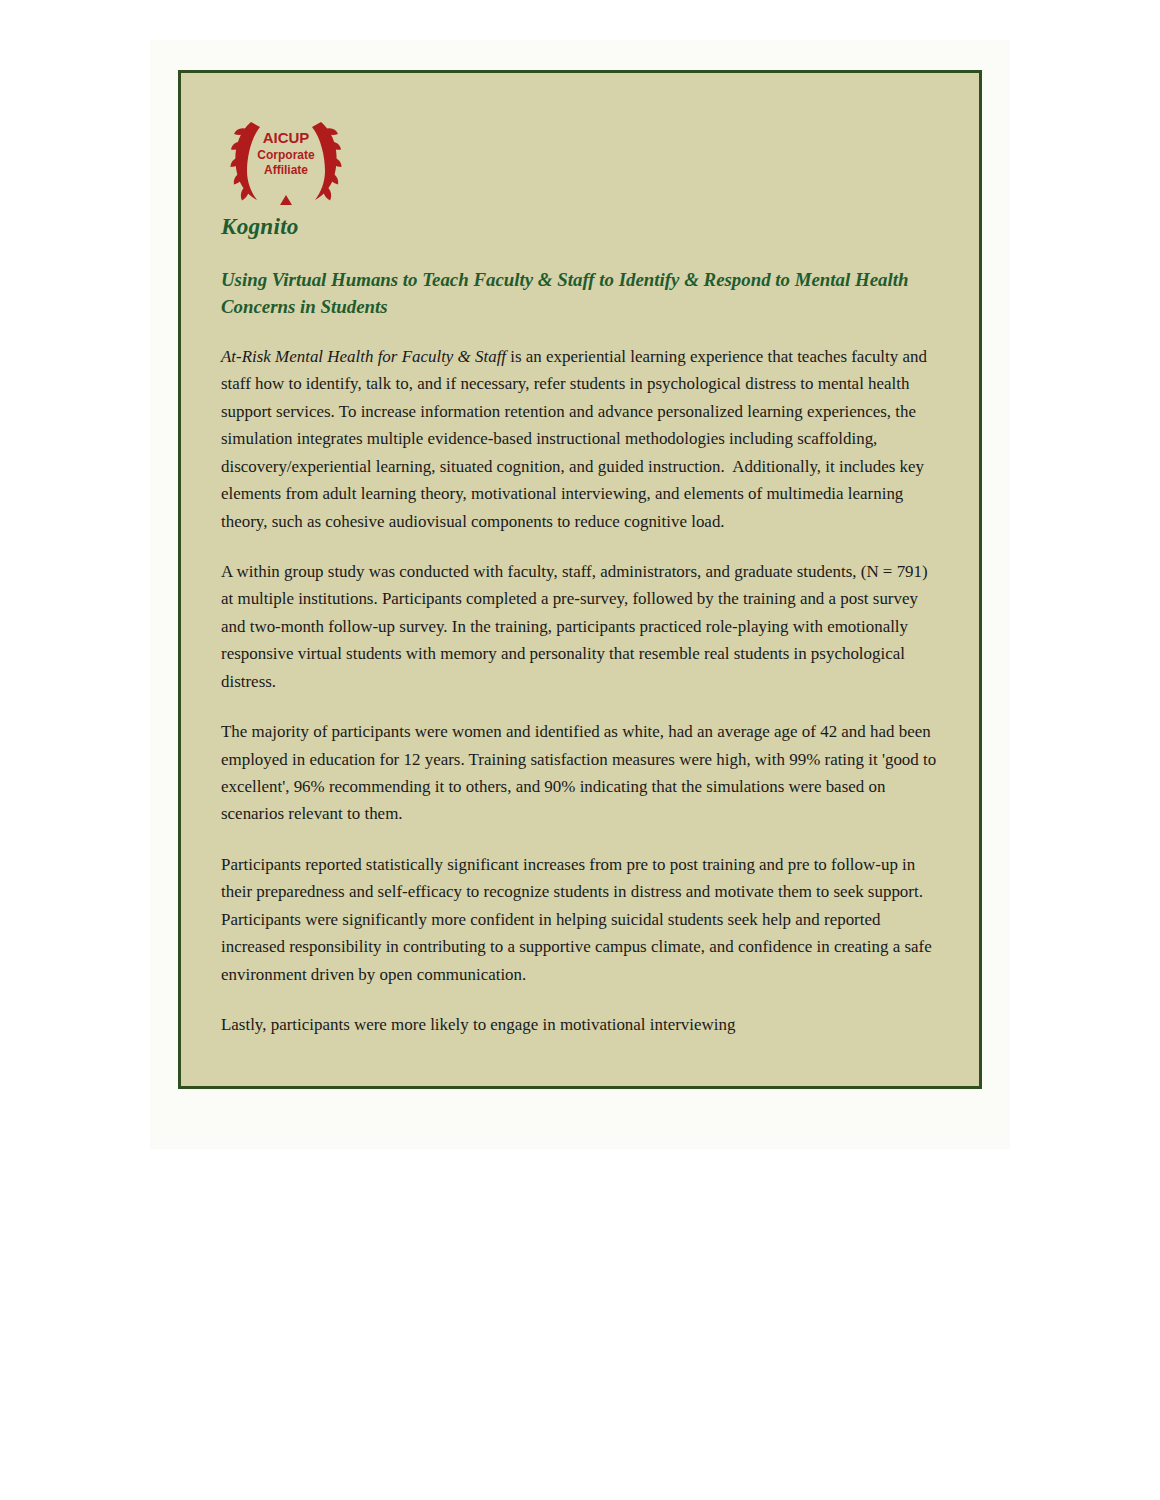AICUP Corporate Affiliate
Kognito
Using Virtual Humans to Teach Faculty & Staff to Identify & Respond to Mental Health Concerns in Students
At-Risk Mental Health for Faculty & Staff is an experiential learning experience that teaches faculty and staff how to identify, talk to, and if necessary, refer students in psychological distress to mental health support services. To increase information retention and advance personalized learning experiences, the simulation integrates multiple evidence-based instructional methodologies including scaffolding, discovery/experiential learning, situated cognition, and guided instruction. Additionally, it includes key elements from adult learning theory, motivational interviewing, and elements of multimedia learning theory, such as cohesive audiovisual components to reduce cognitive load.
A within group study was conducted with faculty, staff, administrators, and graduate students, (N = 791) at multiple institutions. Participants completed a pre-survey, followed by the training and a post survey and two-month follow-up survey. In the training, participants practiced role-playing with emotionally responsive virtual students with memory and personality that resemble real students in psychological distress.
The majority of participants were women and identified as white, had an average age of 42 and had been employed in education for 12 years. Training satisfaction measures were high, with 99% rating it 'good to excellent', 96% recommending it to others, and 90% indicating that the simulations were based on scenarios relevant to them.
Participants reported statistically significant increases from pre to post training and pre to follow-up in their preparedness and self-efficacy to recognize students in distress and motivate them to seek support. Participants were significantly more confident in helping suicidal students seek help and reported increased responsibility in contributing to a supportive campus climate, and confidence in creating a safe environment driven by open communication.
Lastly, participants were more likely to engage in motivational interviewing